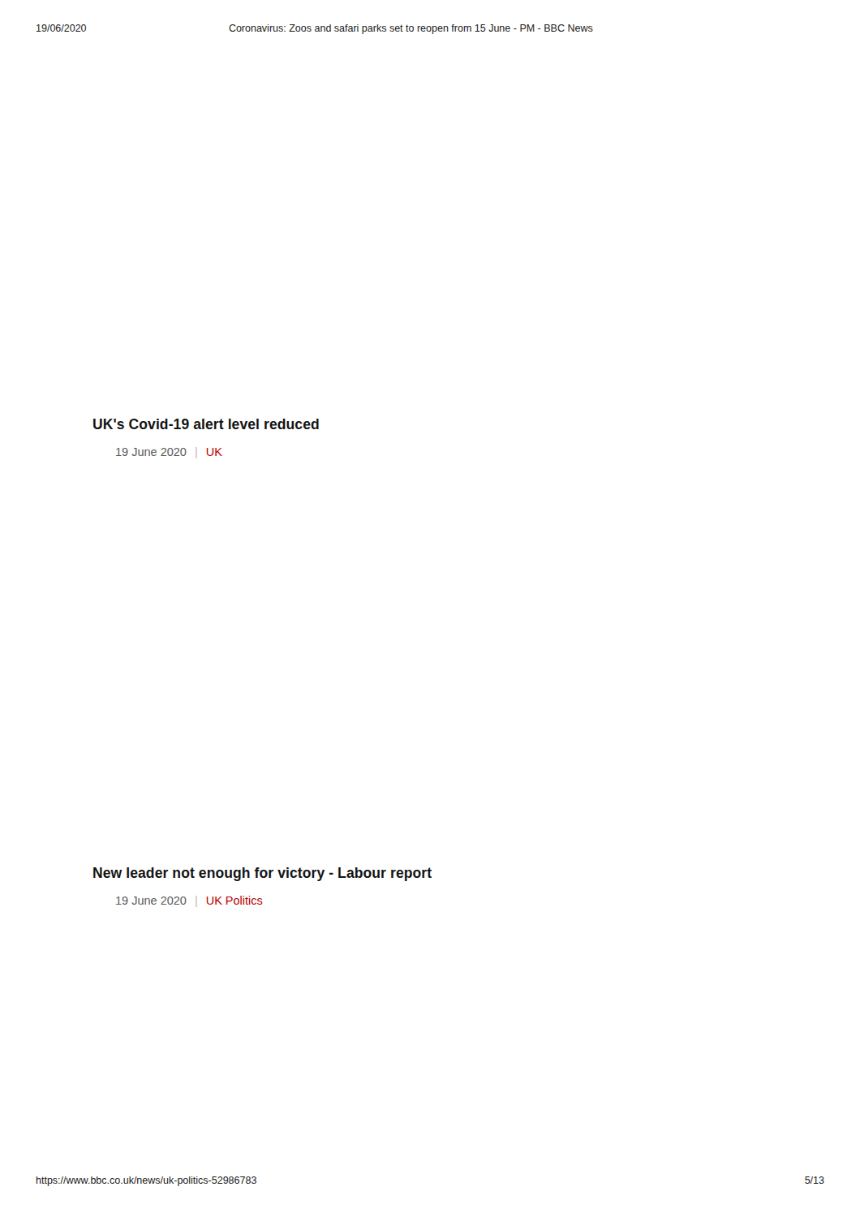19/06/2020
Coronavirus: Zoos and safari parks set to reopen from 15 June - PM - BBC News
UK's Covid-19 alert level reduced
19 June 2020 | UK
New leader not enough for victory - Labour report
19 June 2020 | UK Politics
https://www.bbc.co.uk/news/uk-politics-52986783
5/13